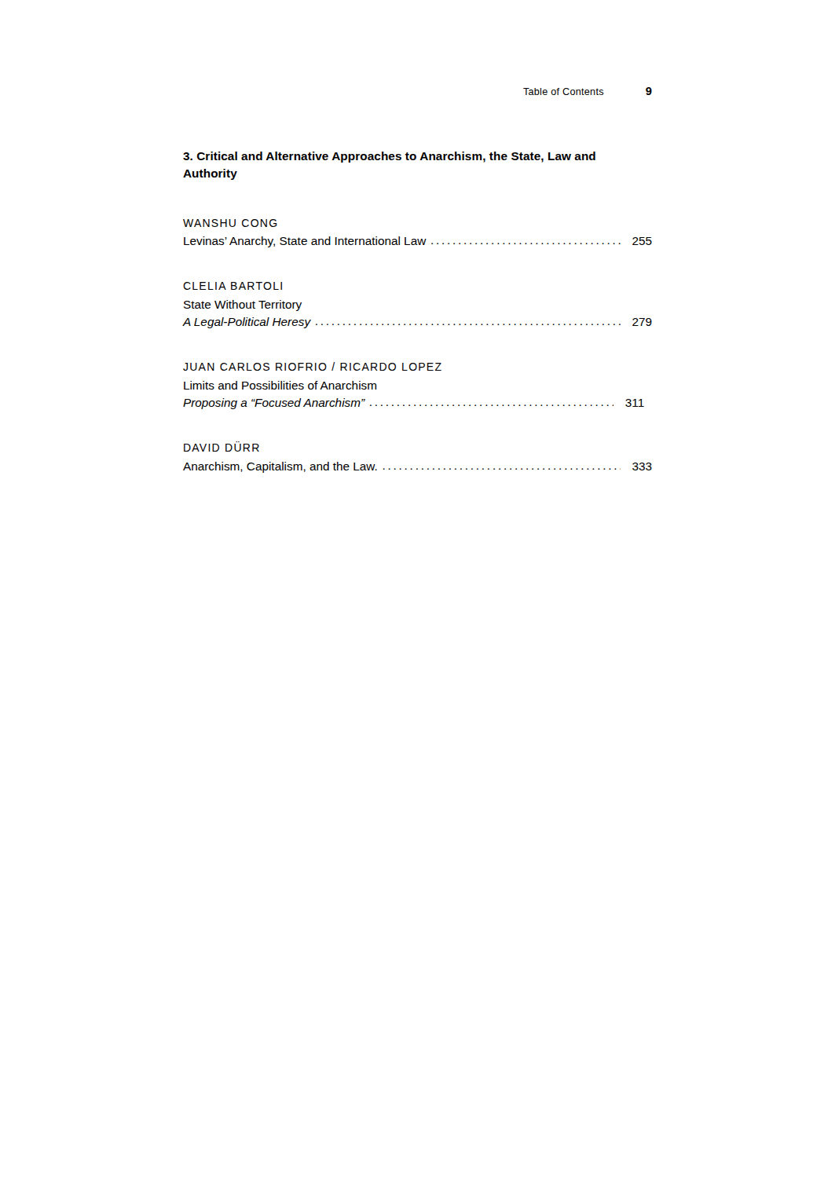Table of Contents 9
3. Critical and Alternative Approaches to Anarchism, the State, Law and Authority
Wanshu Cong
Levinas’ Anarchy, State and International Law ................................................................................................... 255
Clelia Bartoli
State Without Territory
A Legal-Political Heresy ................................................................................................... 279
Juan Carlos Riofrio / Ricardo Lopez
Limits and Possibilities of Anarchism
Proposing a “Focused Anarchism” ................................................................................................... 311
David Dürr
Anarchism, Capitalism, and the Law. ................................................................................................... 333